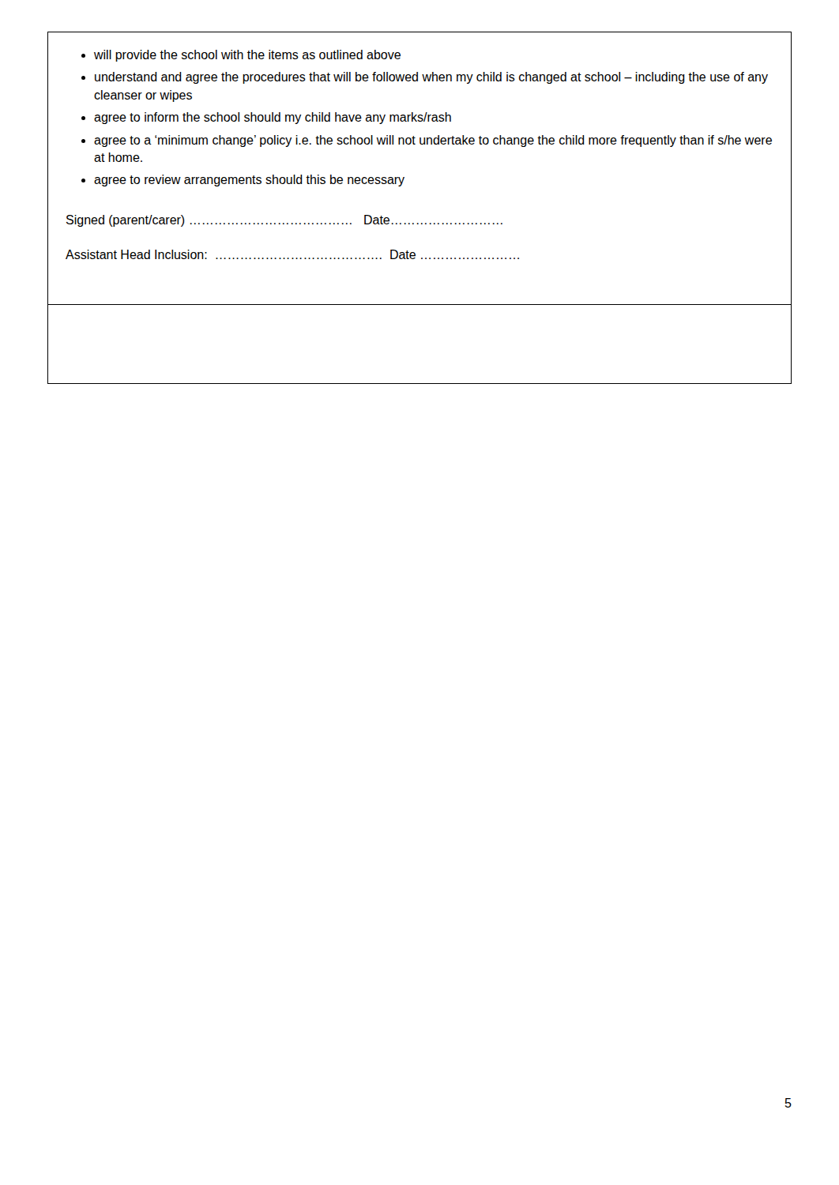will provide the school with the items as outlined above
understand and agree the procedures that will be followed when my child is changed at school – including the use of any cleanser or wipes
agree to inform the school should my child have any marks/rash
agree to a ‘minimum change’ policy i.e. the school will not undertake to change the child more frequently than if s/he were at home.
agree to review arrangements should this be necessary
Signed (parent/carer) ………………………………… Date………………………
Assistant Head Inclusion: …………………………………. Date ……………………
5